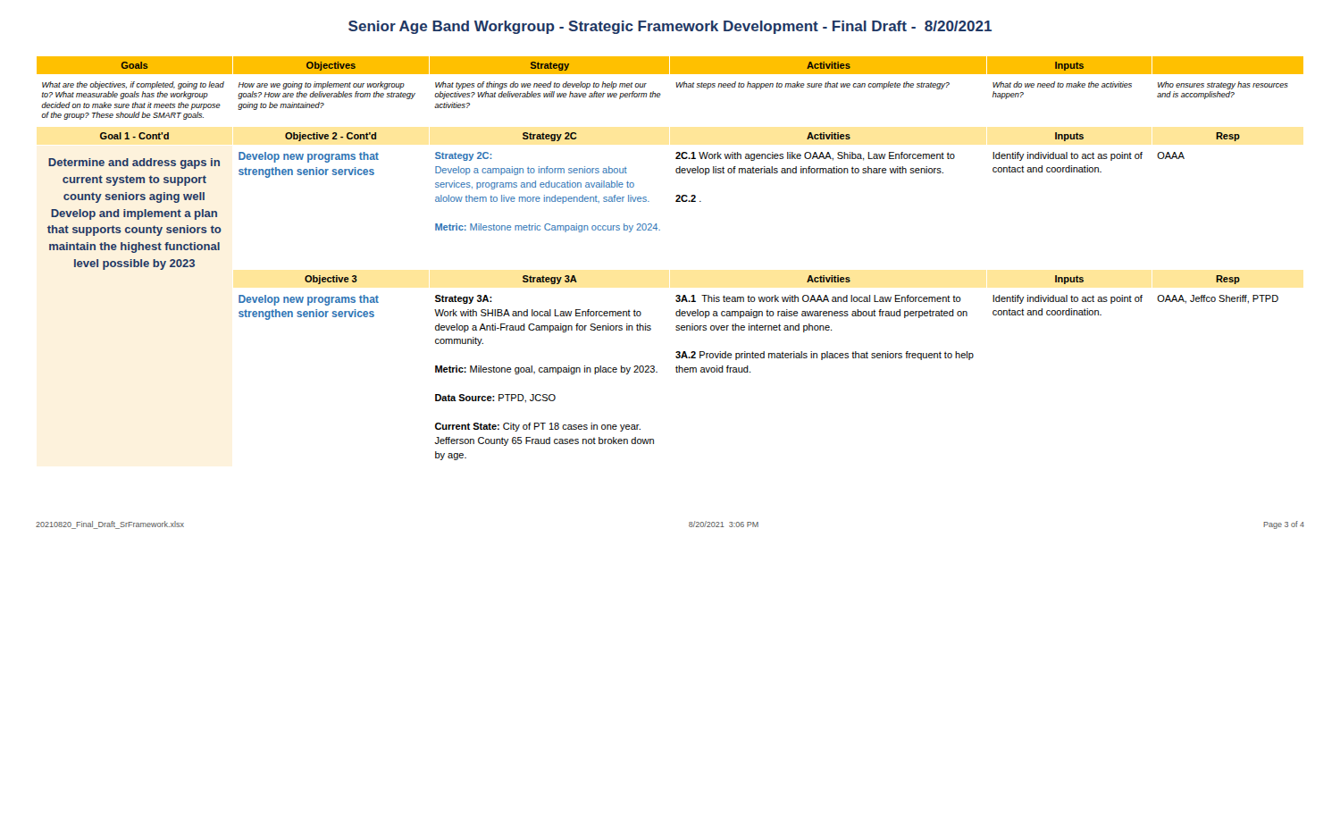Senior Age Band Workgroup - Strategic Framework Development - Final Draft - 8/20/2021
| Goals | Objectives | Strategy | Activities | Inputs | |
| What are the objectives, if completed, going to lead to? What measurable goals has the workgroup decided on to make sure that it meets the purpose of the group? These should be SMART goals. | How are we going to implement our workgroup goals? How are the deliverables from the strategy going to be maintained? | What types of things do we need to develop to help met our objectives? What deliverables will we have after we perform the activities? | What steps need to happen to make sure that we can complete the strategy? | What do we need to make the activities happen? | Who ensures strategy has resources and is accomplished? |
| Goal 1 - Cont'd | Objective 2 - Cont'd | Strategy 2C | Activities | Inputs | Resp |
| Determine and address gaps in current system to support county seniors aging well Develop and implement a plan that supports county seniors to maintain the highest functional level possible by 2023 | Develop new programs that strengthen senior services | Strategy 2C: Develop a campaign to inform seniors about services, programs and education available to alolow them to live more independent, safer lives. Metric: Milestone metric Campaign occurs by 2024. | 2C.1 Work with agencies like OAAA, Shiba, Law Enforcement to develop list of materials and information to share with seniors. 2C.2 . | Identify individual to act as point of contact and coordination. | OAAA |
| Objective 3 | Strategy 3A | Activities | Inputs | Resp |
| Develop new programs that strengthen senior services | Strategy 3A: Work with SHIBA and local Law Enforcement to develop a Anti-Fraud Campaign for Seniors in this community. Metric: Milestone goal, campaign in place by 2023. Data Source: PTPD, JCSO Current State: City of PT 18 cases in one year. Jefferson County 65 Fraud cases not broken down by age. | 3A.1 This team to work with OAAA and local Law Enforcement to develop a campaign to raise awareness about fraud perpetrated on seniors over the internet and phone. 3A.2 Provide printed materials in places that seniors frequent to help them avoid fraud. | Identify individual to act as point of contact and coordination. | OAAA, Jeffco Sheriff, PTPD |
20210820_Final_Draft_SrFramework.xlsx
8/20/2021 3:06 PM
Page 3 of 4